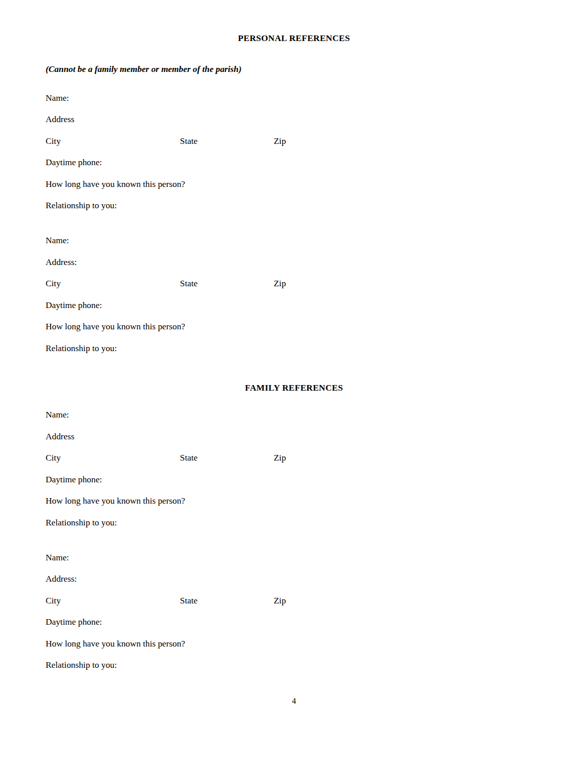PERSONAL REFERENCES
(Cannot be a family member or member of the parish)
Name:
Address
City State Zip
Daytime phone:
How long have you known this person?
Relationship to you:
Name:
Address:
City State Zip
Daytime phone:
How long have you known this person?
Relationship to you:
FAMILY REFERENCES
Name:
Address
City State Zip
Daytime phone:
How long have you known this person?
Relationship to you:
Name:
Address:
City State Zip
Daytime phone:
How long have you known this person?
Relationship to you:
4